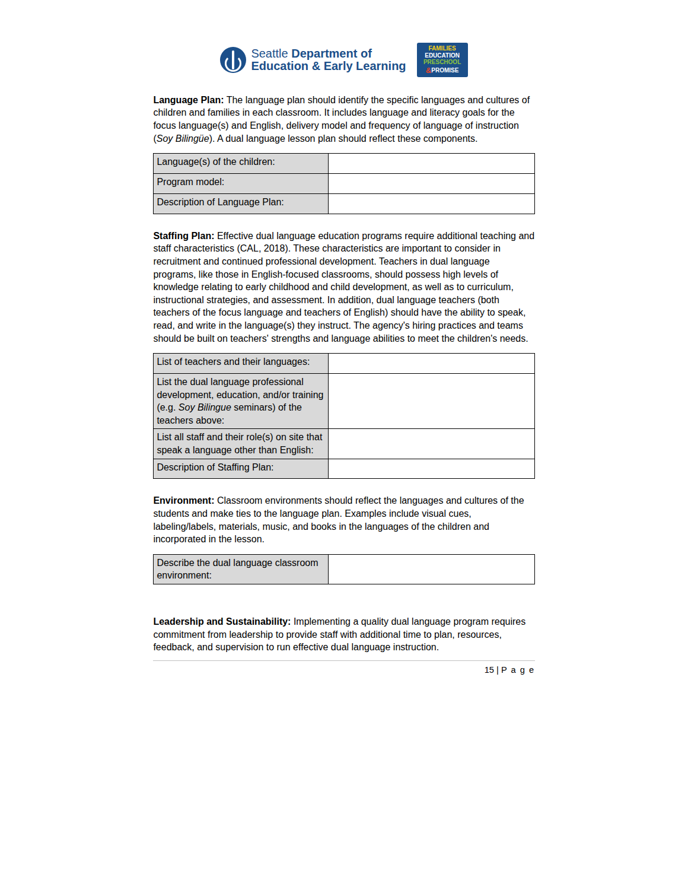Seattle Department of
Education & Early Learning
FAMILIES
EDUCATION
PRESCHOOL
&PROMISE
Language Plan: The language plan should identify the specific languages and cultures of children and families in each classroom. It includes language and literacy goals for the focus language(s) and English, delivery model and frequency of language of instruction (Soy Bilingüe). A dual language lesson plan should reflect these components.
| Language(s) of the children: | |
| Program model: | |
| Description of Language Plan: | |
Staffing Plan: Effective dual language education programs require additional teaching and staff characteristics (CAL, 2018). These characteristics are important to consider in recruitment and continued professional development. Teachers in dual language programs, like those in English-focused classrooms, should possess high levels of knowledge relating to early childhood and child development, as well as to curriculum, instructional strategies, and assessment. In addition, dual language teachers (both teachers of the focus language and teachers of English) should have the ability to speak, read, and write in the language(s) they instruct. The agency's hiring practices and teams should be built on teachers' strengths and language abilities to meet the children's needs.
| List of teachers and their languages: | |
| List the dual language professional development, education, and/or training (e.g. Soy Bilingue seminars) of the teachers above: | |
| List all staff and their role(s) on site that speak a language other than English: | |
| Description of Staffing Plan: | |
Environment: Classroom environments should reflect the languages and cultures of the students and make ties to the language plan. Examples include visual cues, labeling/labels, materials, music, and books in the languages of the children and incorporated in the lesson.
| Describe the dual language classroom environment: | |
Leadership and Sustainability: Implementing a quality dual language program requires commitment from leadership to provide staff with additional time to plan, resources, feedback, and supervision to run effective dual language instruction.
15 | P a g e